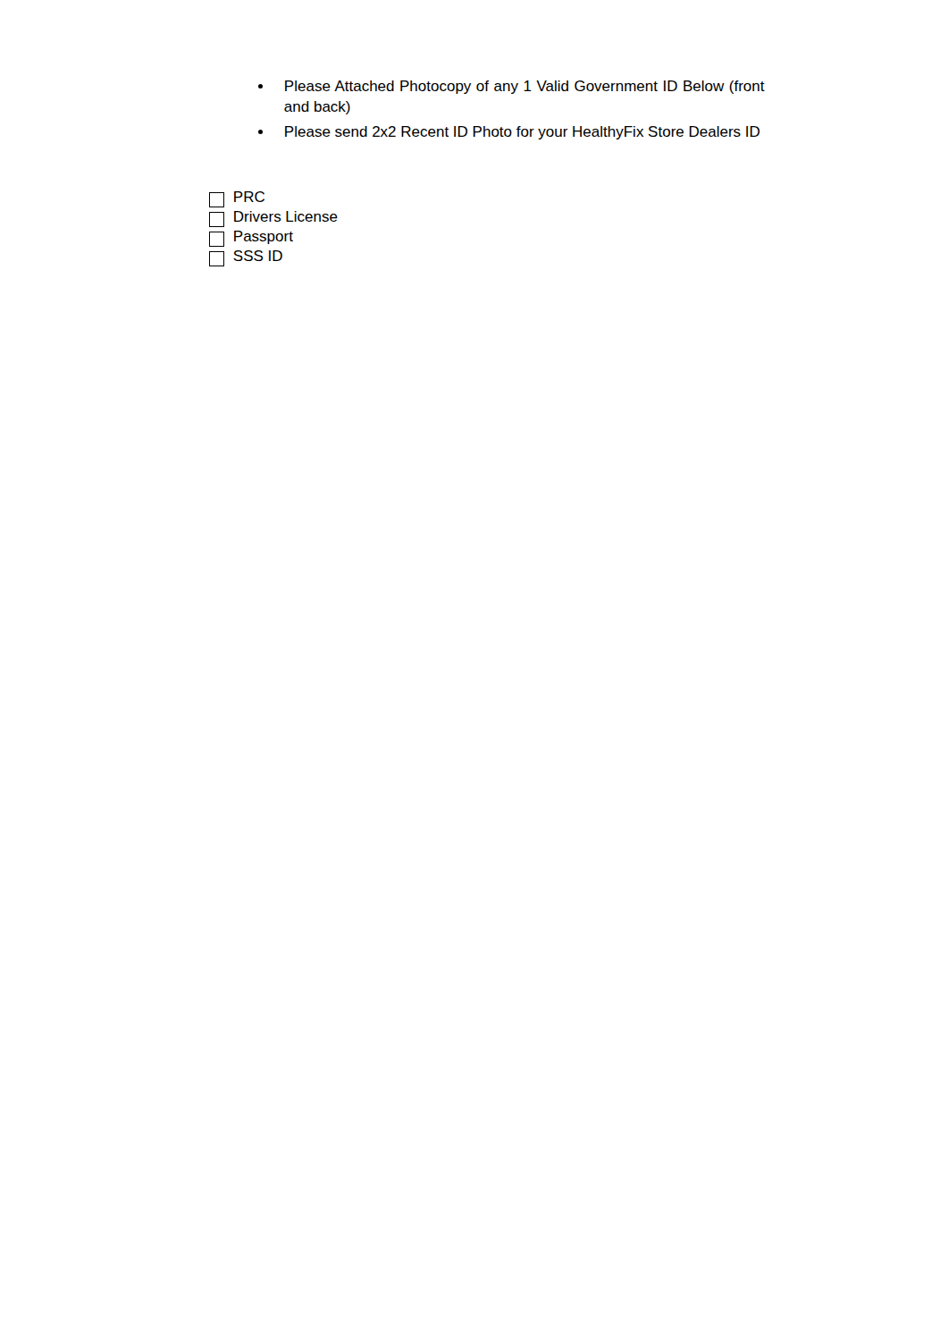Please Attached Photocopy of any 1 Valid Government ID Below (front and back)
Please send 2x2 Recent ID Photo for your HealthyFix Store Dealers ID
PRC
Drivers License
Passport
SSS ID